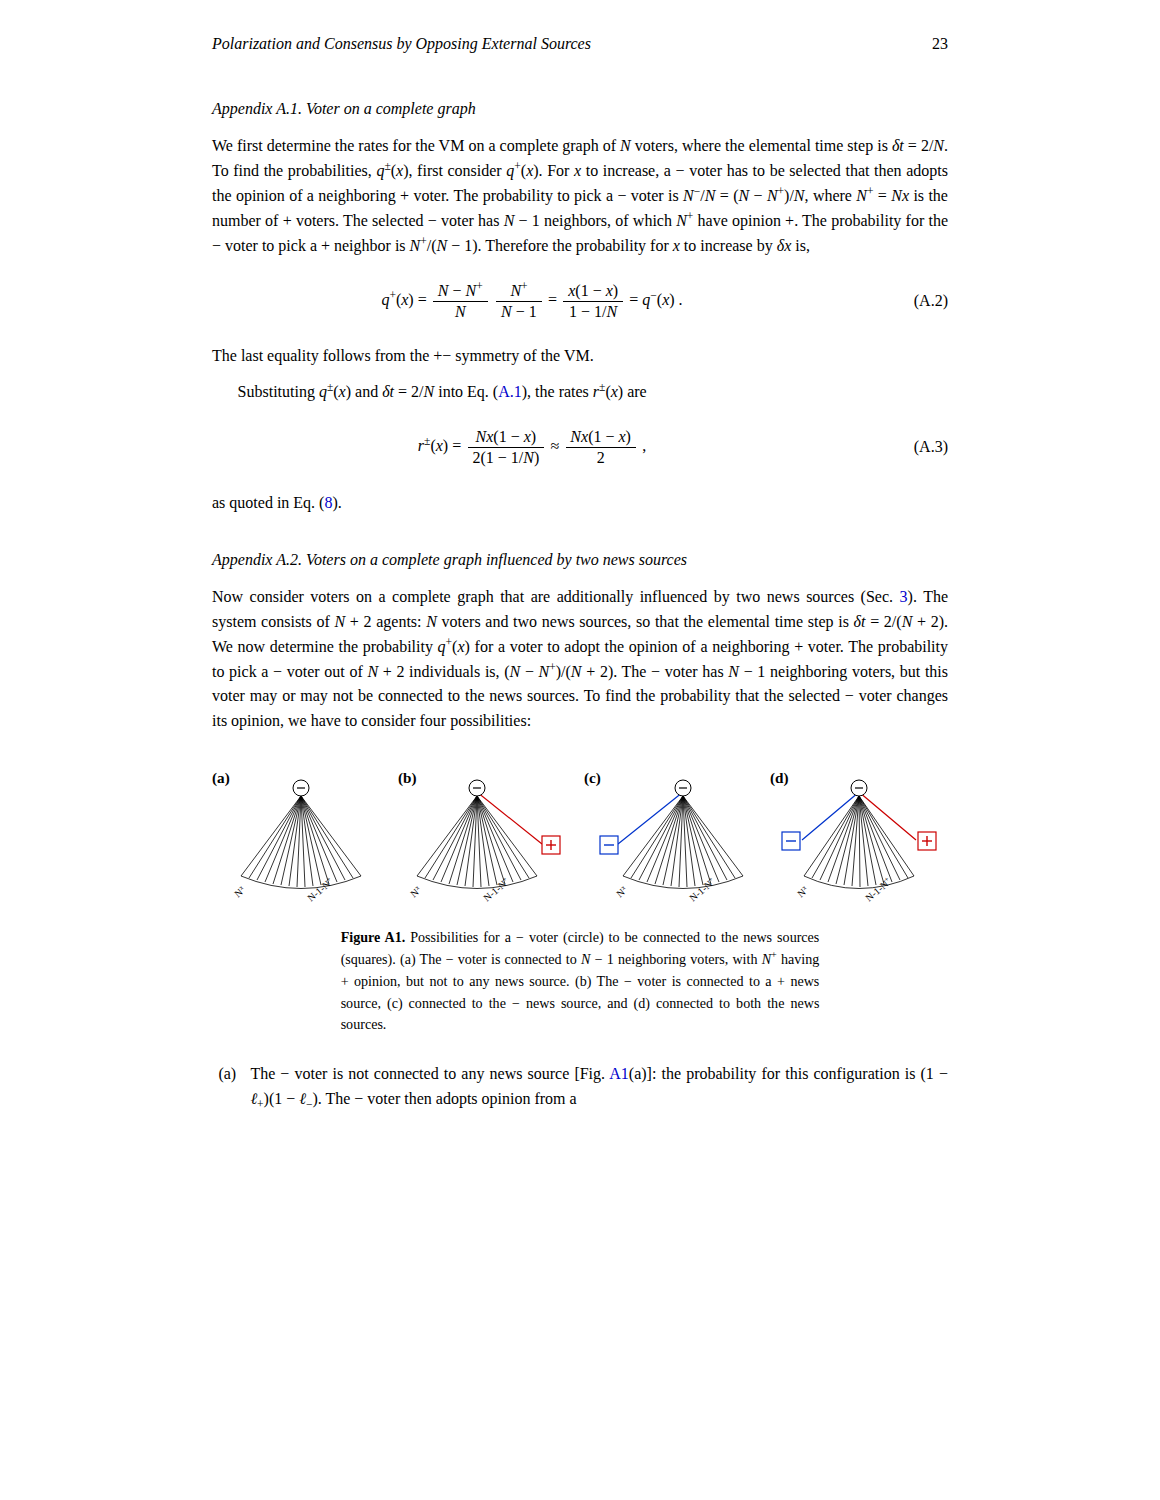Polarization and Consensus by Opposing External Sources 23
Appendix A.1. Voter on a complete graph
We first determine the rates for the VM on a complete graph of N voters, where the elemental time step is δt = 2/N. To find the probabilities, q±(x), first consider q+(x). For x to increase, a − voter has to be selected that then adopts the opinion of a neighboring + voter. The probability to pick a − voter is N−/N = (N − N+)/N, where N+ = Nx is the number of + voters. The selected − voter has N − 1 neighbors, of which N+ have opinion +. The probability for the − voter to pick a + neighbor is N+/(N − 1). Therefore the probability for x to increase by δx is,
q+(x) = N − N+N N+N − 1 = x(1 − x) 1 − 1/N = q−(x) .
(A.2)
The last equality follows from the +− symmetry of the VM.
Substituting q±(x) and δt = 2/N into Eq. (A.1), the rates r±(x) are
r±(x) = Nx(1 − x) 2(1 − 1/N) ≈ Nx(1 − x) 2 ,
(A.3)
as quoted in Eq. (8).
Appendix A.2. Voters on a complete graph influenced by two news sources
Now consider voters on a complete graph that are additionally influenced by two news sources (Sec. 3). The system consists of N + 2 agents: N voters and two news sources, so that the elemental time step is δt = 2/(N + 2). We now determine the probability q+(x) for a voter to adopt the opinion of a neighboring + voter. The probability to pick a − voter out of N + 2 individuals is, (N − N+)/(N + 2). The − voter has N − 1 neighboring voters, but this voter may or may not be connected to the news sources. To find the probability that the selected − voter changes its opinion, we have to consider four possibilities:
(a) Nx N-1-N+
(b) Nx N-1-N+
(c) Nx N-1-N+
(d) Nx N-1-N+
Figure A1. Possibilities for a − voter (circle) to be connected to the news sources (squares). (a) The − voter is connected to N − 1 neighboring voters, with N+ having + opinion, but not to any news source. (b) The − voter is connected to a + news source, (c) connected to the − news source, and (d) connected to both the news sources.
(a) The − voter is not connected to any news source [Fig. A1(a)]: the probability for this configuration is (1 − ℓ+)(1 − ℓ−). The − voter then adopts opinion from a